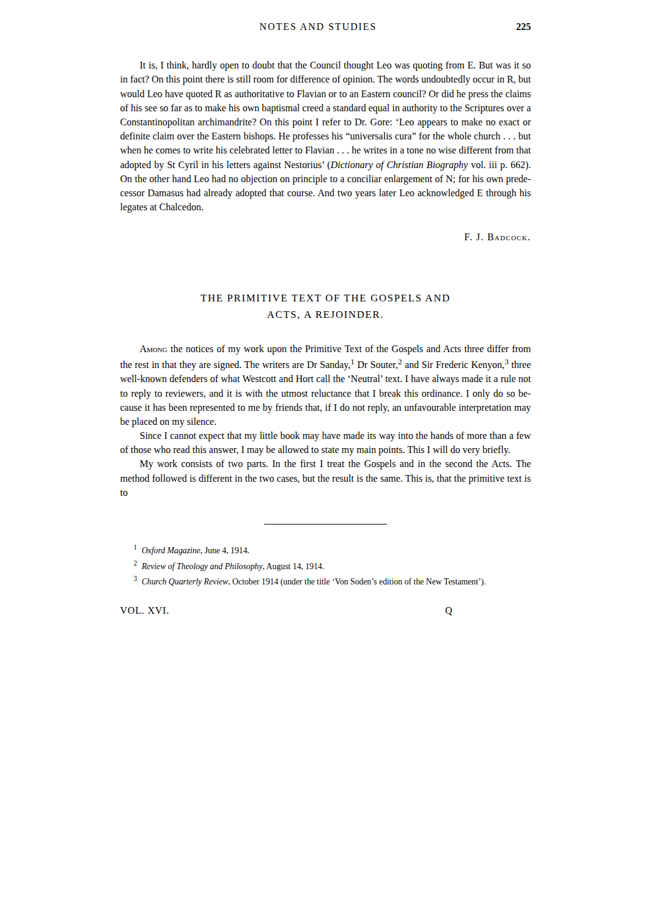NOTES AND STUDIES 225
It is, I think, hardly open to doubt that the Council thought Leo was quoting from E. But was it so in fact? On this point there is still room for difference of opinion. The words undoubtedly occur in R, but would Leo have quoted R as authoritative to Flavian or to an Eastern council? Or did he press the claims of his see so far as to make his own baptismal creed a standard equal in authority to the Scriptures over a Constantinopolitan archimandrite? On this point I refer to Dr. Gore: ‘Leo appears to make no exact or definite claim over the Eastern bishops. He professes his “universalis cura” for the whole church . . . but when he comes to write his celebrated letter to Flavian . . . he writes in a tone no wise different from that adopted by St Cyril in his letters against Nestorius’ (Dictionary of Christian Biography vol. iii p. 662). On the other hand Leo had no objection on principle to a conciliar enlargement of N; for his own predecessor Damasus had already adopted that course. And two years later Leo acknowledged E through his legates at Chalcedon.
F. J. Badcock.
THE PRIMITIVE TEXT OF THE GOSPELS AND
ACTS, A REJOINDER.
Among the notices of my work upon the Primitive Text of the Gospels and Acts three differ from the rest in that they are signed. The writers are Dr Sanday,1 Dr Souter,2 and Sir Frederic Kenyon,3 three well-known defenders of what Westcott and Hort call the ‘Neutral’ text. I have always made it a rule not to reply to reviewers, and it is with the utmost reluctance that I break this ordinance. I only do so because it has been represented to me by friends that, if I do not reply, an unfavourable interpretation may be placed on my silence.
Since I cannot expect that my little book may have made its way into the hands of more than a few of those who read this answer, I may be allowed to state my main points. This I will do very briefly.
My work consists of two parts. In the first I treat the Gospels and in the second the Acts. The method followed is different in the two cases, but the result is the same. This is, that the primitive text is to
1 Oxford Magazine, June 4, 1914.
2 Review of Theology and Philosophy, August 14, 1914.
3 Church Quarterly Review, October 1914 (under the title ‘Von Soden’s edition of the New Testament’).
VOL. XVI. Q